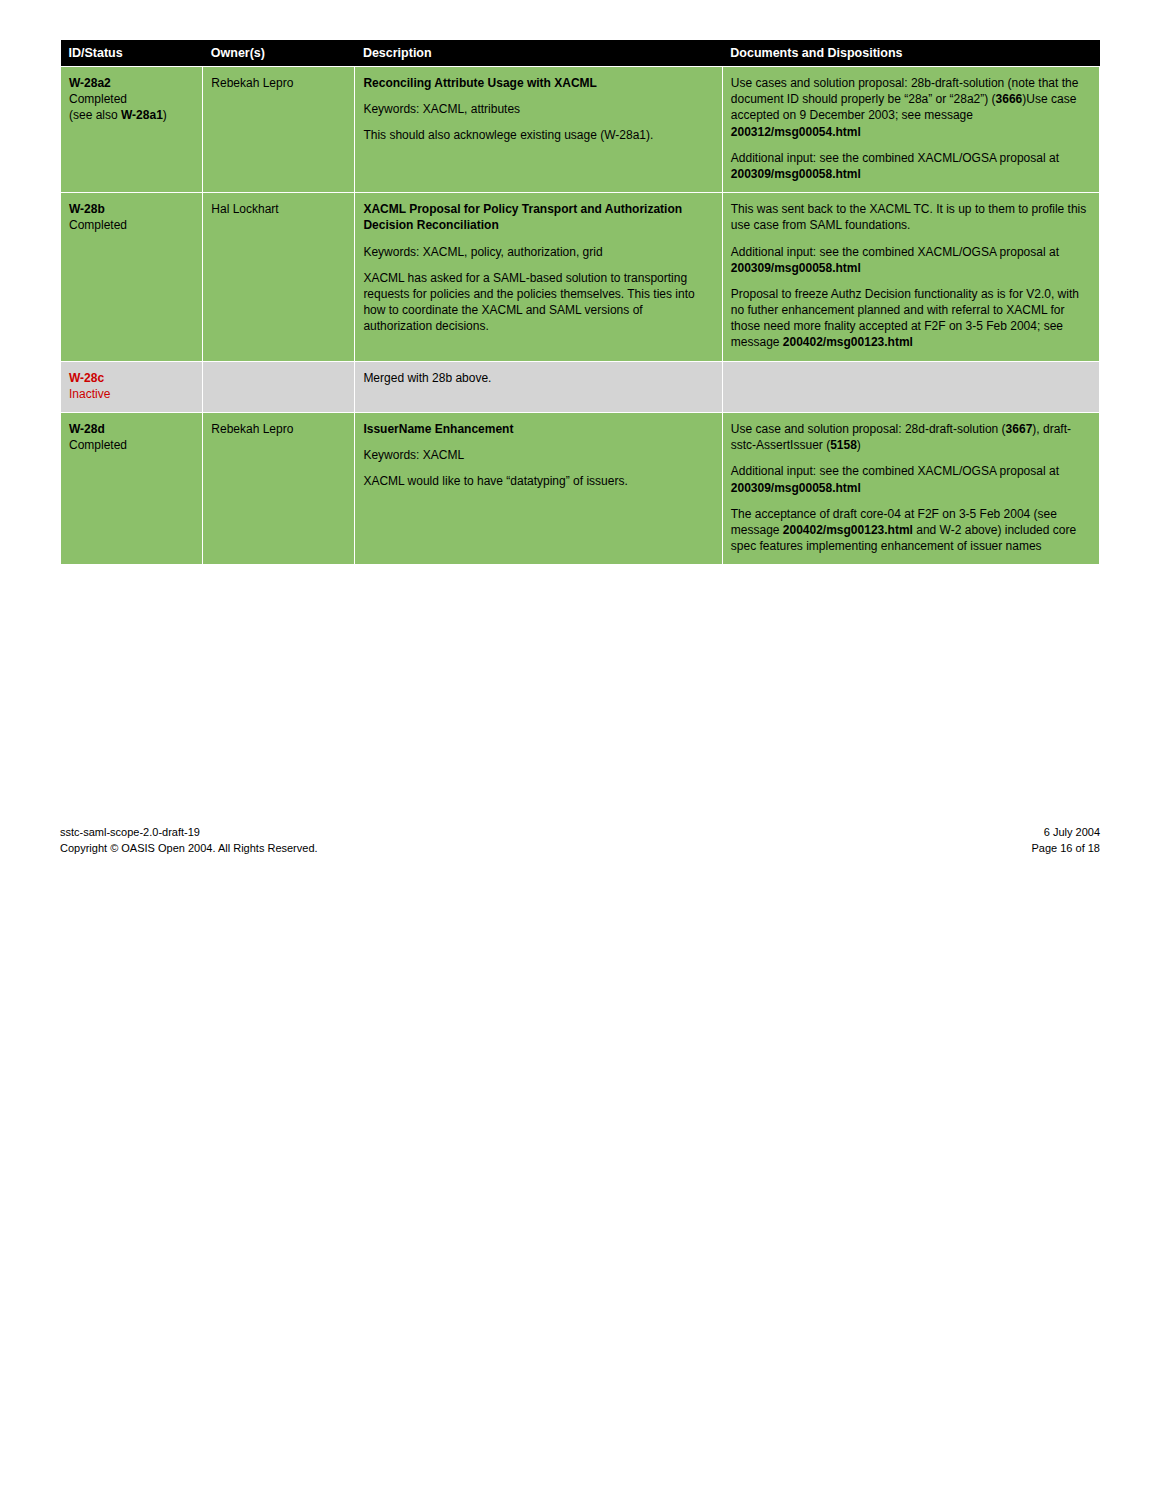| ID/Status | Owner(s) | Description | Documents and Dispositions |
| --- | --- | --- | --- |
| W-28a2 Completed (see also W-28a1 ) | Rebekah Lepro | Reconciling Attribute Usage with XACML Keywords: XACML, attributes This should also acknowlege existing usage (W-28a1). | Use cases and solution proposal: 28b-draft-solution (note that the document ID should properly be “28a” or “28a2”) ( 3666 )Use case accepted on 9 December 2003; see message 200312/msg00054.html Additional input: see the combined XACML/OGSA proposal at 200309/msg00058.html |
| W-28b Completed | Hal Lockhart | XACML Proposal for Policy Transport and Authorization Decision Reconciliation Keywords: XACML, policy, authorization, grid XACML has asked for a SAML-based solution to transporting requests for policies and the policies themselves. This ties into how to coordinate the XACML and SAML versions of authorization decisions. | This was sent back to the XACML TC. It is up to them to profile this use case from SAML foundations. Additional input: see the combined XACML/OGSA proposal at 200309/msg00058.html Proposal to freeze Authz Decision functionality as is for V2.0, with no futher enhancement planned and with referral to XACML for those need more fnality accepted at F2F on 3-5 Feb 2004; see message 200402/msg00123.html |
| W-28c Inactive | | Merged with 28b above. | |
| W-28d Completed | Rebekah Lepro | IssuerName Enhancement Keywords: XACML XACML would like to have “datatyping” of issuers. | Use case and solution proposal: 28d-draft-solution ( 3667 ), draft-sstc-AssertIssuer ( 5158 ) Additional input: see the combined XACML/OGSA proposal at 200309/msg00058.html The acceptance of draft core-04 at F2F on 3-5 Feb 2004 (see message 200402/msg00123.html and W-2 above) included core spec features implementing enhancement of issuer names |
sstc-saml-scope-2.0-draft-19
Copyright © OASIS Open 2004. All Rights Reserved.
6 July 2004
Page 16 of 18